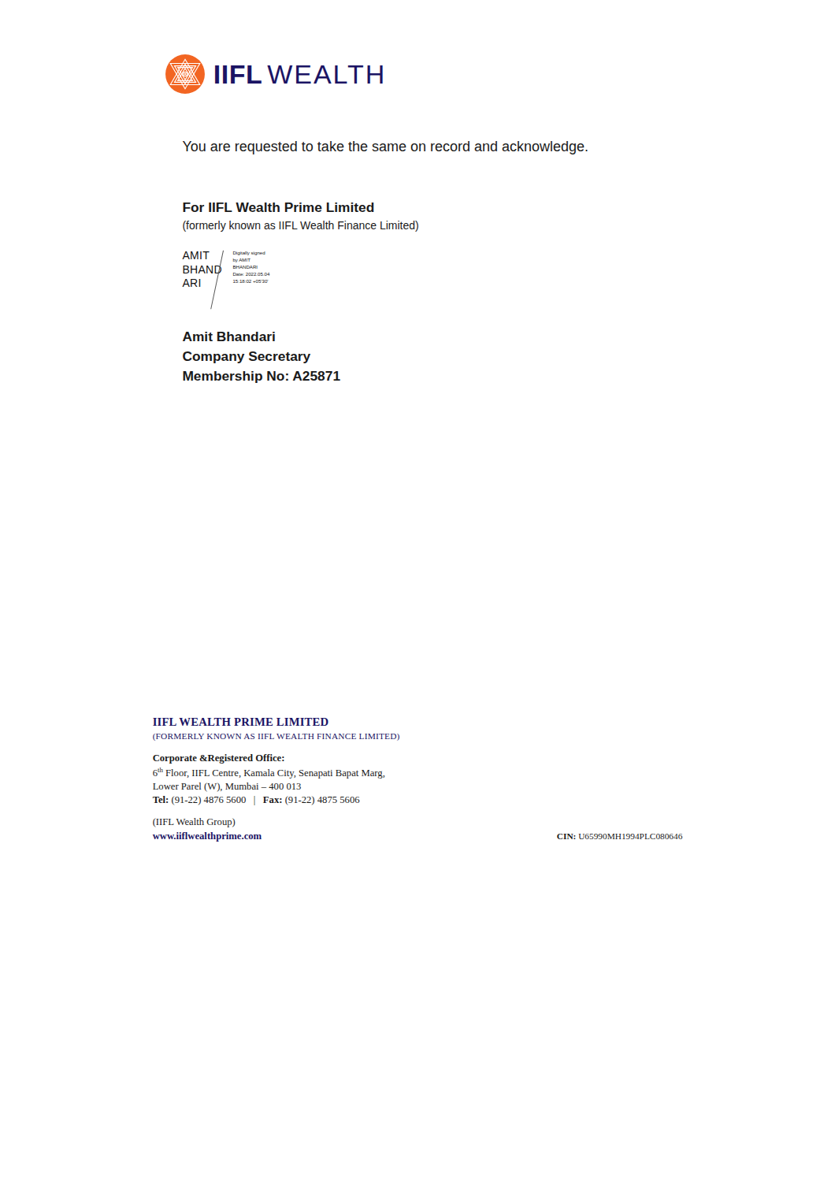IIFL WEALTH
You are requested to take the same on record and acknowledge.
For IIFL Wealth Prime Limited
(formerly known as IIFL Wealth Finance Limited)
AMIT
BHAND
ARI Digitally signed
by AMIT
BHANDARI
Date: 2022.05.04
15:18:02 +05'30'
Amit Bhandari
Company Secretary
Membership No: A25871
IIFL WEALTH PRIME LIMITED
(FORMERLY KNOWN AS IIFL WEALTH FINANCE LIMITED)
Corporate &Registered Office:
6th Floor, IIFL Centre, Kamala City, Senapati Bapat Marg,
Lower Parel (W), Mumbai – 400 013
Tel: (91-22) 4876 5600 | Fax: (91-22) 4875 5606
(IIFL Wealth Group)
www.iiflwealthprime.com CIN: U65990MH1994PLC080646